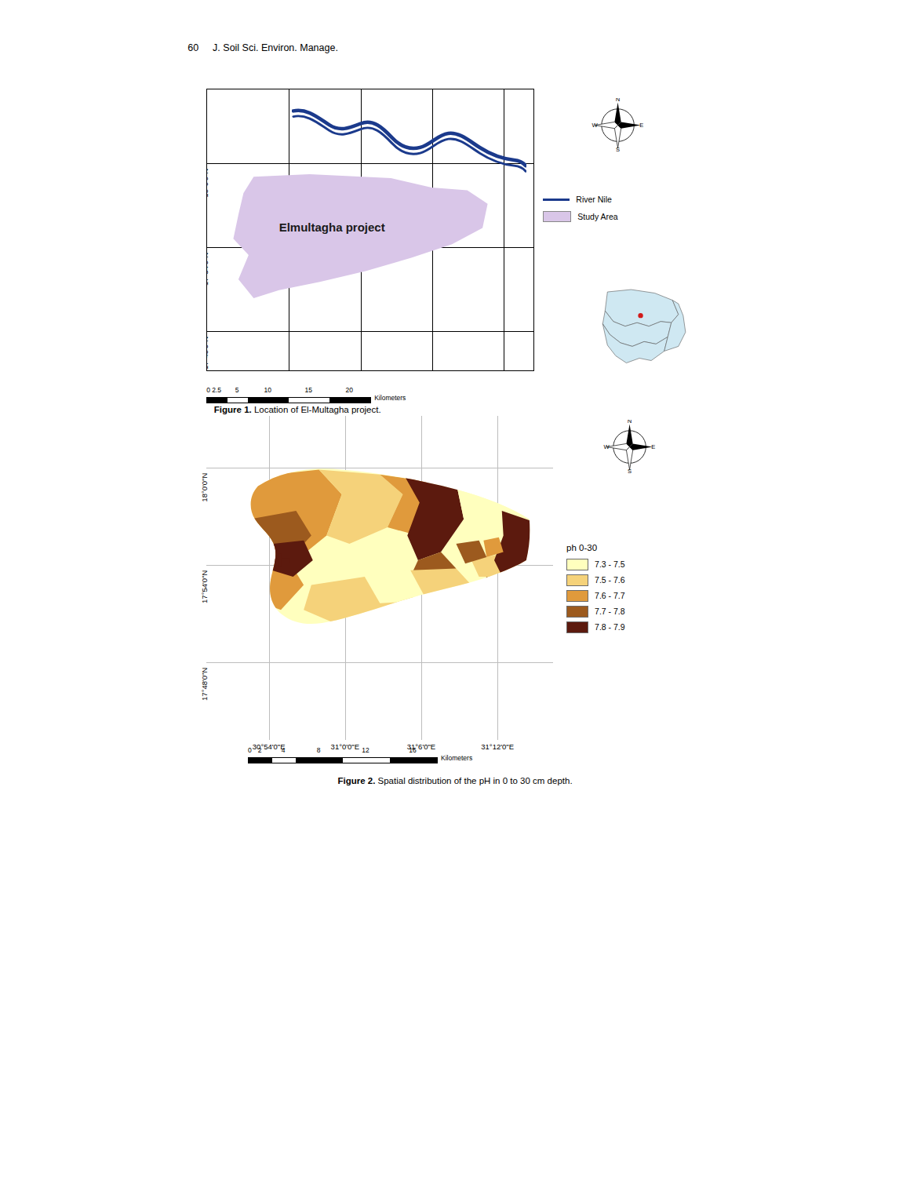60 J. Soil Sci. Environ. Manage.
Elmultagha project
18°0'0"N
17°54'0"N
17°48'0"N
30°54'0"E
31°0'0"E
31°6'0"E
31°12'0"E
N S W E
River Nile
Study Area
0 2.5 5 10 15 20
Kilometers
Figure 1. Location of El-Multagha project.
18°0'0"N
17°54'0"N
17°48'0"N
30°54'0"E
31°0'0"E
31°6'0"E
31°12'0"E
N S W E
ph 0-30
7.3 - 7.5
7.5 - 7.6
7.6 - 7.7
7.7 - 7.8
7.8 - 7.9
0 2 4 8 12 16
Kilometers
Figure 2. Spatial distribution of the pH in 0 to 30 cm depth.